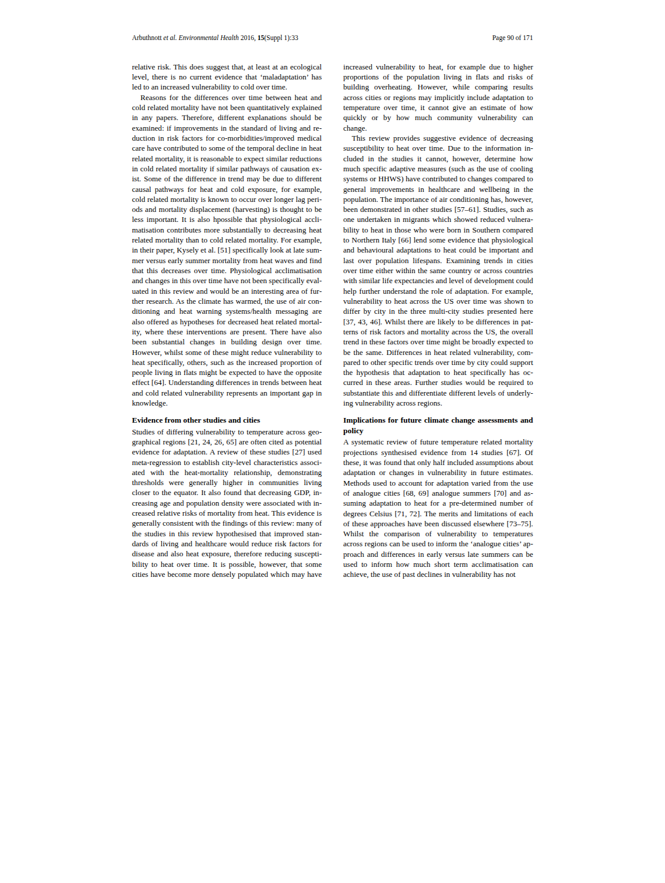Arbuthnott et al. Environmental Health 2016, 15(Suppl 1):33 Page 90 of 171
relative risk. This does suggest that, at least at an ecological level, there is no current evidence that ‘maladaptation’ has led to an increased vulnerability to cold over time.
Reasons for the differences over time between heat and cold related mortality have not been quantitatively explained in any papers. Therefore, different explanations should be examined: if improvements in the standard of living and reduction in risk factors for co-morbidities/improved medical care have contributed to some of the temporal decline in heat related mortality, it is reasonable to expect similar reductions in cold related mortality if similar pathways of causation exist. Some of the difference in trend may be due to different causal pathways for heat and cold exposure, for example, cold related mortality is known to occur over longer lag periods and mortality displacement (harvesting) is thought to be less important. It is also hpossible that physiological acclimatisation contributes more substantially to decreasing heat related mortality than to cold related mortality. For example, in their paper, Kysely et al. [51] specifically look at late summer versus early summer mortality from heat waves and find that this decreases over time. Physiological acclimatisation and changes in this over time have not been specifically evaluated in this review and would be an interesting area of further research. As the climate has warmed, the use of air conditioning and heat warning systems/health messaging are also offered as hypotheses for decreased heat related mortality, where these interventions are present. There have also been substantial changes in building design over time. However, whilst some of these might reduce vulnerability to heat specifically, others, such as the increased proportion of people living in flats might be expected to have the opposite effect [64]. Understanding differences in trends between heat and cold related vulnerability represents an important gap in knowledge.
Evidence from other studies and cities
Studies of differing vulnerability to temperature across geographical regions [21, 24, 26, 65] are often cited as potential evidence for adaptation. A review of these studies [27] used meta-regression to establish city-level characteristics associated with the heat-mortality relationship, demonstrating thresholds were generally higher in communities living closer to the equator. It also found that decreasing GDP, increasing age and population density were associated with increased relative risks of mortality from heat. This evidence is generally consistent with the findings of this review: many of the studies in this review hypothesised that improved standards of living and healthcare would reduce risk factors for disease and also heat exposure, therefore reducing susceptibility to heat over time. It is possible, however, that some cities have become more densely populated which may have increased vulnerability to heat, for example due to higher proportions of the population living in flats and risks of building overheating. However, while comparing results across cities or regions may implicitly include adaptation to temperature over time, it cannot give an estimate of how quickly or by how much community vulnerability can change.
This review provides suggestive evidence of decreasing susceptibility to heat over time. Due to the information included in the studies it cannot, however, determine how much specific adaptive measures (such as the use of cooling systems or HHWS) have contributed to changes compared to general improvements in healthcare and wellbeing in the population. The importance of air conditioning has, however, been demonstrated in other studies [57–61]. Studies, such as one undertaken in migrants which showed reduced vulnerability to heat in those who were born in Southern compared to Northern Italy [66] lend some evidence that physiological and behavioural adaptations to heat could be important and last over population lifespans. Examining trends in cities over time either within the same country or across countries with similar life expectancies and level of development could help further understand the role of adaptation. For example, vulnerability to heat across the US over time was shown to differ by city in the three multi-city studies presented here [37, 43, 46]. Whilst there are likely to be differences in patterns of risk factors and mortality across the US, the overall trend in these factors over time might be broadly expected to be the same. Differences in heat related vulnerability, compared to other specific trends over time by city could support the hypothesis that adaptation to heat specifically has occurred in these areas. Further studies would be required to substantiate this and differentiate different levels of underlying vulnerability across regions.
Implications for future climate change assessments and policy
A systematic review of future temperature related mortality projections synthesised evidence from 14 studies [67]. Of these, it was found that only half included assumptions about adaptation or changes in vulnerability in future estimates. Methods used to account for adaptation varied from the use of analogue cities [68, 69] analogue summers [70] and assuming adaptation to heat for a pre-determined number of degrees Celsius [71, 72]. The merits and limitations of each of these approaches have been discussed elsewhere [73–75]. Whilst the comparison of vulnerability to temperatures across regions can be used to inform the ‘analogue cities’ approach and differences in early versus late summers can be used to inform how much short term acclimatisation can achieve, the use of past declines in vulnerability has not